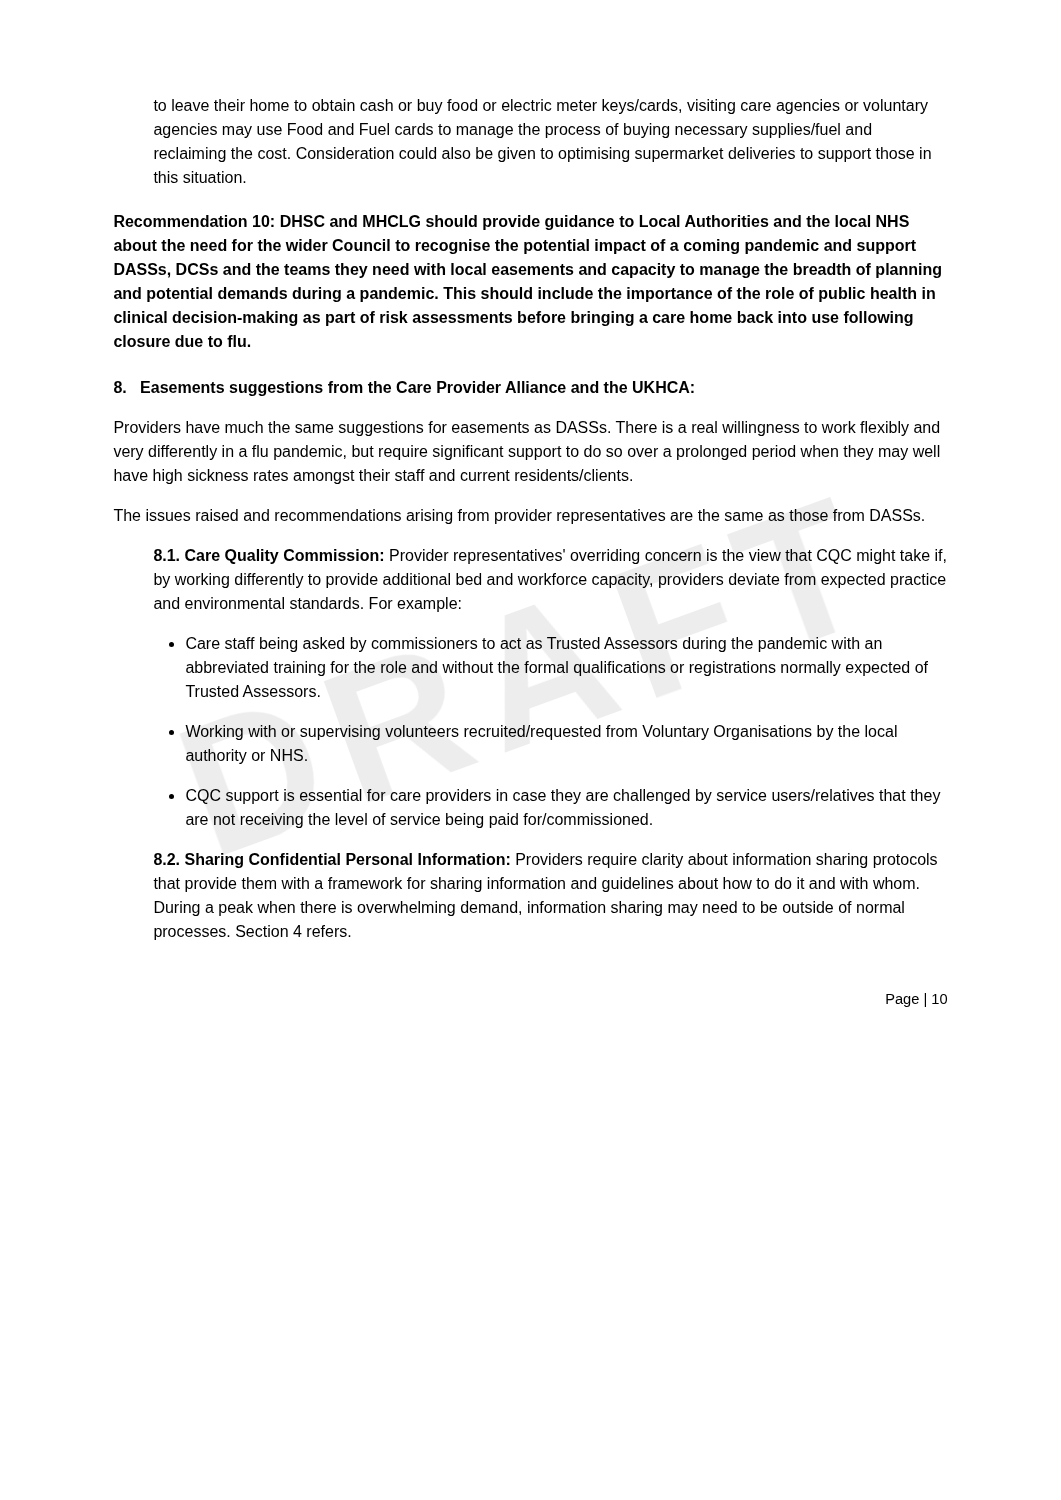DRAFT
to leave their home to obtain cash or buy food or electric meter keys/cards, visiting care agencies or voluntary agencies may use Food and Fuel cards to manage the process of buying necessary supplies/fuel and reclaiming the cost. Consideration could also be given to optimising supermarket deliveries to support those in this situation.
Recommendation 10: DHSC and MHCLG should provide guidance to Local Authorities and the local NHS about the need for the wider Council to recognise the potential impact of a coming pandemic and support DASSs, DCSs and the teams they need with local easements and capacity to manage the breadth of planning and potential demands during a pandemic. This should include the importance of the role of public health in clinical decision-making as part of risk assessments before bringing a care home back into use following closure due to flu.
8. Easements suggestions from the Care Provider Alliance and the UKHCA:
Providers have much the same suggestions for easements as DASSs. There is a real willingness to work flexibly and very differently in a flu pandemic, but require significant support to do so over a prolonged period when they may well have high sickness rates amongst their staff and current residents/clients.
The issues raised and recommendations arising from provider representatives are the same as those from DASSs.
8.1. Care Quality Commission:
Provider representatives' overriding concern is the view that CQC might take if, by working differently to provide additional bed and workforce capacity, providers deviate from expected practice and environmental standards. For example:
Care staff being asked by commissioners to act as Trusted Assessors during the pandemic with an abbreviated training for the role and without the formal qualifications or registrations normally expected of Trusted Assessors.
Working with or supervising volunteers recruited/requested from Voluntary Organisations by the local authority or NHS.
CQC support is essential for care providers in case they are challenged by service users/relatives that they are not receiving the level of service being paid for/commissioned.
8.2. Sharing Confidential Personal Information:
Providers require clarity about information sharing protocols that provide them with a framework for sharing information and guidelines about how to do it and with whom. During a peak when there is overwhelming demand, information sharing may need to be outside of normal processes. Section 4 refers.
Page | 10